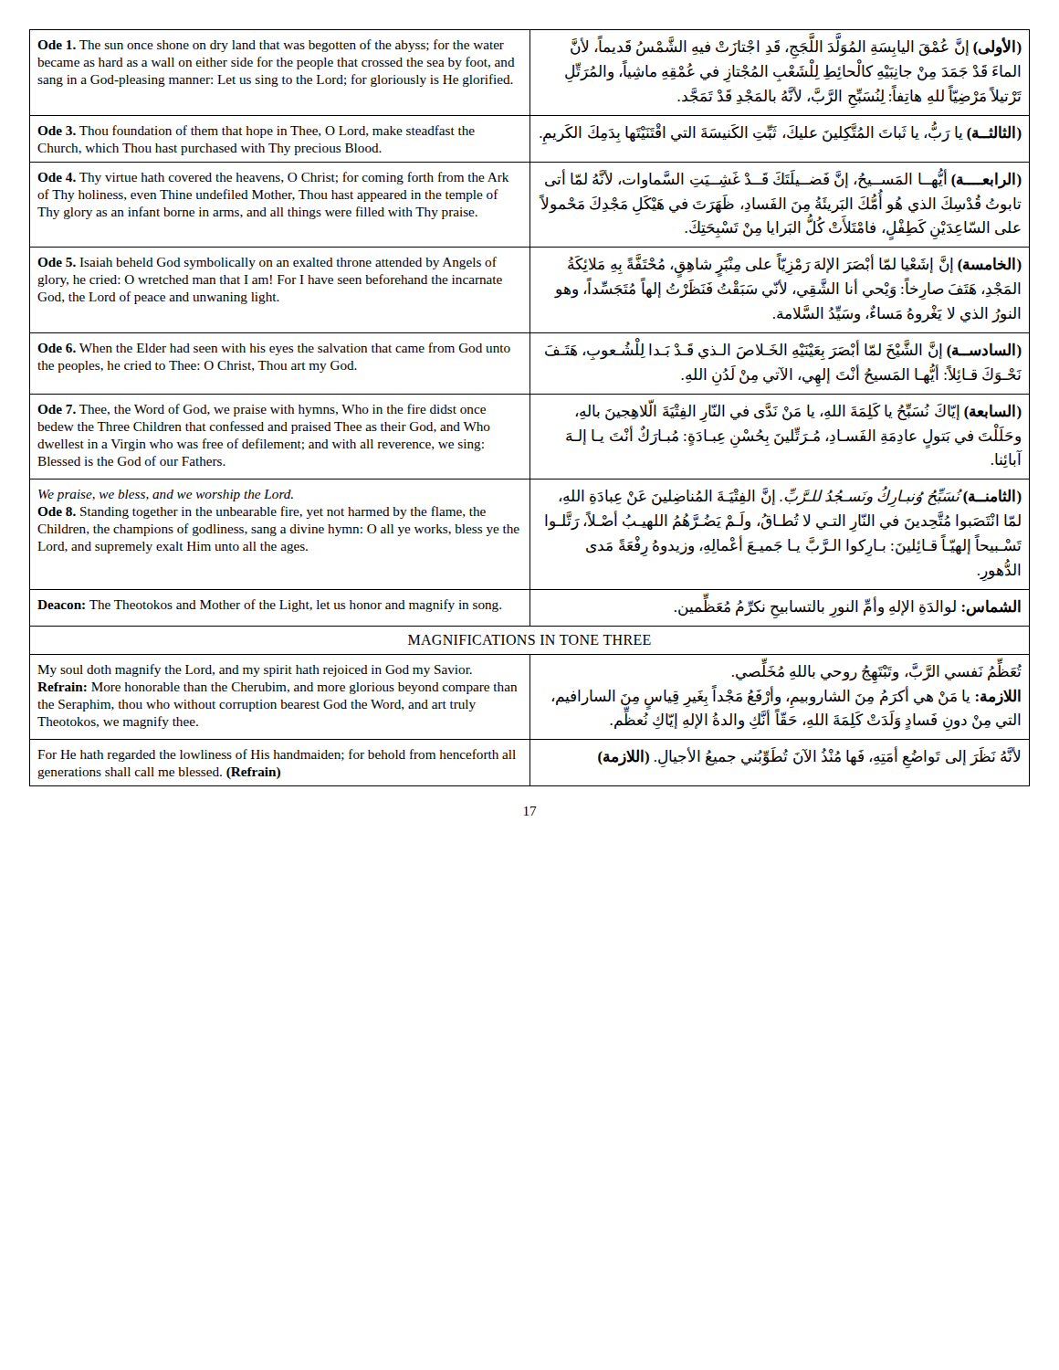| Ode 1. The sun once shone on dry land that was begotten of the abyss; for the water became as hard as a wall on either side for the people that crossed the sea by foot, and sang in a God-pleasing manner: Let us sing to the Lord; for gloriously is He glorified. | (الأولى) إنَّ عُمْقَ اليابِسَةِ المُوَلَّدَ اللَّجَجِ، قَدِ اجْتازَتْ فيهِ الشَّمْسُ قَديماً، لأنَّ الماءَ قَدْ جَمَدَ مِنْ جانِبَيْهِ كالْحائِطِ لِلْشَعْبِ المُجْتازِ في عُمْقِهِ ماشِياً، والمُرَتِّلِ تَرْتيلاً مَرْضِيّاً للهِ هاتِفاً: لِنُسَبِّحِ الرَّبَّ، لأنَّهُ بالمَجْدِ قَدْ تَمَجَّد. |
| Ode 3. Thou foundation of them that hope in Thee, O Lord, make steadfast the Church, which Thou hast purchased with Thy precious Blood. | (الثالثــة) يا رَبُّ، يا ثَباتَ المُتَّكِلينَ عليكَ، ثَبِّتِ الكَنيسَةَ التي اقْتَنَيْتَها بِدَمِكَ الكَريمِ. |
| Ode 4. Thy virtue hath covered the heavens, O Christ; for coming forth from the Ark of Thy holiness, even Thine undefiled Mother, Thou hast appeared in the temple of Thy glory as an infant borne in arms, and all things were filled with Thy praise. | (الرابعــــة) أيُّهــا المَســيحُ، إنَّ فَضــيلَتَكَ قَــدْ غَشِــيَتِ السَّماوات، لأنَّهُ لمّا أتى تابوتُ قُدْسِكَ الذي هُو أُمُّكَ البَريئَةُ مِنَ الفَسادِ، ظَهَرَتَ في هَيْكَلِ مَجْدِكَ مَحْمولاً على السّاعِدَيْنِ كَطِفْلٍ، فامْتَلأَتْ كُلُّ البَرايا مِنْ تَسْبِحَتِكَ. |
| Ode 5. Isaiah beheld God symbolically on an exalted throne attended by Angels of glory, he cried: O wretched man that I am! For I have seen beforehand the incarnate God, the Lord of peace and unwaning light. | (الخامسة) إنَّ إشَعْيا لمّا أبْصَرَ الإلهَ رَمْزِيّاً على مِنْبَرٍ شاهِقٍ، مُحْتَفَّةً بِهِ مَلائِكَةُ المَجْدِ، هَتَفَ صارِخاً: وَيْحي أنا الشَّقِي، لأنّي سَبَقْتُ فَنَظَرْتُ إلهاً مُتَجَسِّداً، وهو النورُ الذي لا يَغْروهُ مَساءٌ، وسَيِّدُ السَّلامة. |
| Ode 6. When the Elder had seen with his eyes the salvation that came from God unto the peoples, he cried to Thee: O Christ, Thou art my God. | (السادســة) إنَّ الشَّيْخَ لمّا أبْصَرَ بِعَيْنَيْهِ الخَـلاصَ الـذي قَـدْ بَـدا لِلْشُـعوبِ، هَتَـفَ نَحْـوَكَ قـائِلاً: أيُّهـا المَسيحُ أنْتَ إلهِي، الآتي مِنْ لَدُنِ اللهِ. |
| Ode 7. Thee, the Word of God, we praise with hymns, Who in the fire didst once bedew the Three Children that confessed and praised Thee as their God, and Who dwellest in a Virgin who was free of defilement; and with all reverence, we sing: Blessed is the God of our Fathers. | (السابعة) إيّاكَ نُسَبِّحُ يا كَلِمَةَ اللهِ، يا مَنْ نَدَّى في النّارِ الفِتْيَةَ الّلاهِجينَ بالهِ، وحَلَلْتَ في بَتولٍ عادِمَةِ الفَسـادِ، مُـرَتِّلينَ بِحُسْنِ عِبـادَةٍ: مُبـارَكٌ أنْتَ يـا إلـهَ آبائِنا. |
| We praise, we bless, and we worship the Lord. Ode 8. Standing together in the unbearable fire, yet not harmed by the flame, the Children, the champions of godliness, sang a divine hymn: O all ye works, bless ye the Lord, and supremely exalt Him unto all the ages. | (الثامنــة) نُسَبِّحُ وُنبـارِكُ ونَسـجُدُ للـرَّبِّ. إنَّ الفِتْيَـةَ المُناضِلينَ عَنْ عِبادَةِ اللهِ، لمّا انْتَصَبوا مُتَّحِدينَ في النّارِ التـي لا تُطـاقُ، ولَـمْ يَضُـرَّهُمُ اللهيـبُ أصْـلاً، رَتَّلـوا تَسْـبيحاً إلهيّـاً قـائِلينَ: بـارِكوا الـرَّبَّ يـا جَميـعَ أعْمالِهِ، وزيدوهُ رِفْعَةً مَدى الدُّهورِ. |
| Deacon: The Theotokos and Mother of the Light, let us honor and magnify in song. | الشماس: لوالدَةِ الإلهِ وأمِّ النورِ بالتسابيحِ نكرِّمُ مُعَظِّمين. |
| MAGNIFICATIONS IN TONE THREE |
| My soul doth magnify the Lord, and my spirit hath rejoiced in God my Savior. Refrain: More honorable than the Cherubim, and more glorious beyond compare than the Seraphim, thou who without corruption bearest God the Word, and art truly Theotokos, we magnify thee. | تُعَظِّمُ نَفسي الرَّبَّ، وتَبْتَهِجُ روحي باللهِ مُخَلِّصي. اللازمة: يا مَنْ هي أكرَمُ مِنَ الشاروبيمِ، وأرْفَعُ مَجْداً بِغَيرِ قِياسٍ مِنَ السارافيم، التي مِنْ دونِ فَسادٍ وَلَدَتْ كَلِمَةَ اللهِ، حَقّاً أنَّكِ والدةُ الإلهِ إيّاكِ نُعظِّم. |
| For He hath regarded the lowliness of His handmaiden; for behold from henceforth all generations shall call me blessed. (Refrain) | لأنَّهُ نَظَرَ إلى تَواضُعِ أمَتِهِ، فَها مُنْذُ الآنَ تُطَوِّبُني جميعُ الأجيالِ. (اللازمة) |
17